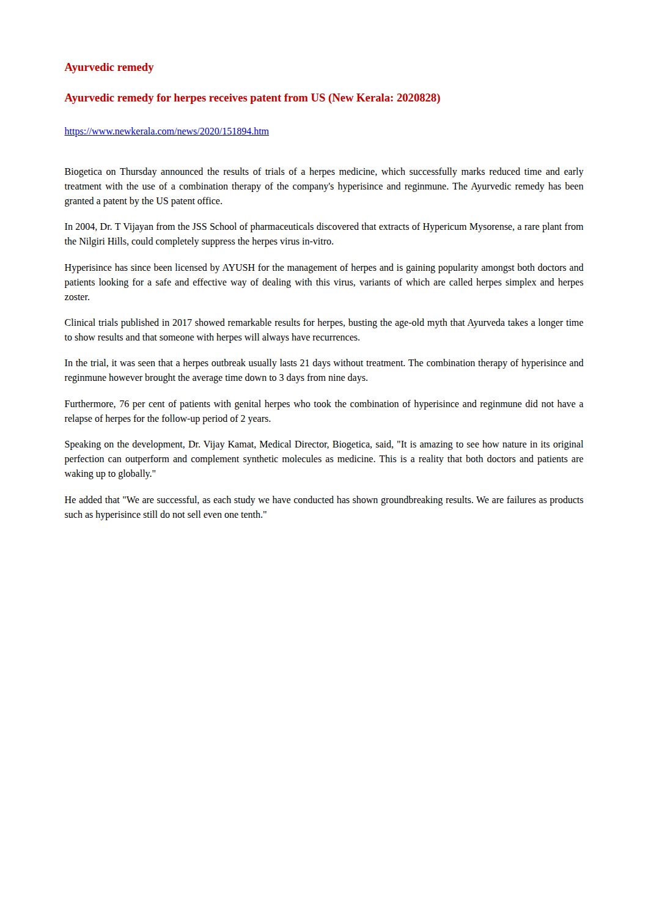Ayurvedic remedy
Ayurvedic remedy for herpes receives patent from US (New Kerala: 2020828)
https://www.newkerala.com/news/2020/151894.htm
Biogetica on Thursday announced the results of trials of a herpes medicine, which successfully marks reduced time and early treatment with the use of a combination therapy of the company's hyperisince and reginmune. The Ayurvedic remedy has been granted a patent by the US patent office.
In 2004, Dr. T Vijayan from the JSS School of pharmaceuticals discovered that extracts of Hypericum Mysorense, a rare plant from the Nilgiri Hills, could completely suppress the herpes virus in-vitro.
Hyperisince has since been licensed by AYUSH for the management of herpes and is gaining popularity amongst both doctors and patients looking for a safe and effective way of dealing with this virus, variants of which are called herpes simplex and herpes zoster.
Clinical trials published in 2017 showed remarkable results for herpes, busting the age-old myth that Ayurveda takes a longer time to show results and that someone with herpes will always have recurrences.
In the trial, it was seen that a herpes outbreak usually lasts 21 days without treatment. The combination therapy of hyperisince and reginmune however brought the average time down to 3 days from nine days.
Furthermore, 76 per cent of patients with genital herpes who took the combination of hyperisince and reginmune did not have a relapse of herpes for the follow-up period of 2 years.
Speaking on the development, Dr. Vijay Kamat, Medical Director, Biogetica, said, "It is amazing to see how nature in its original perfection can outperform and complement synthetic molecules as medicine. This is a reality that both doctors and patients are waking up to globally."
He added that "We are successful, as each study we have conducted has shown groundbreaking results. We are failures as products such as hyperisince still do not sell even one tenth."